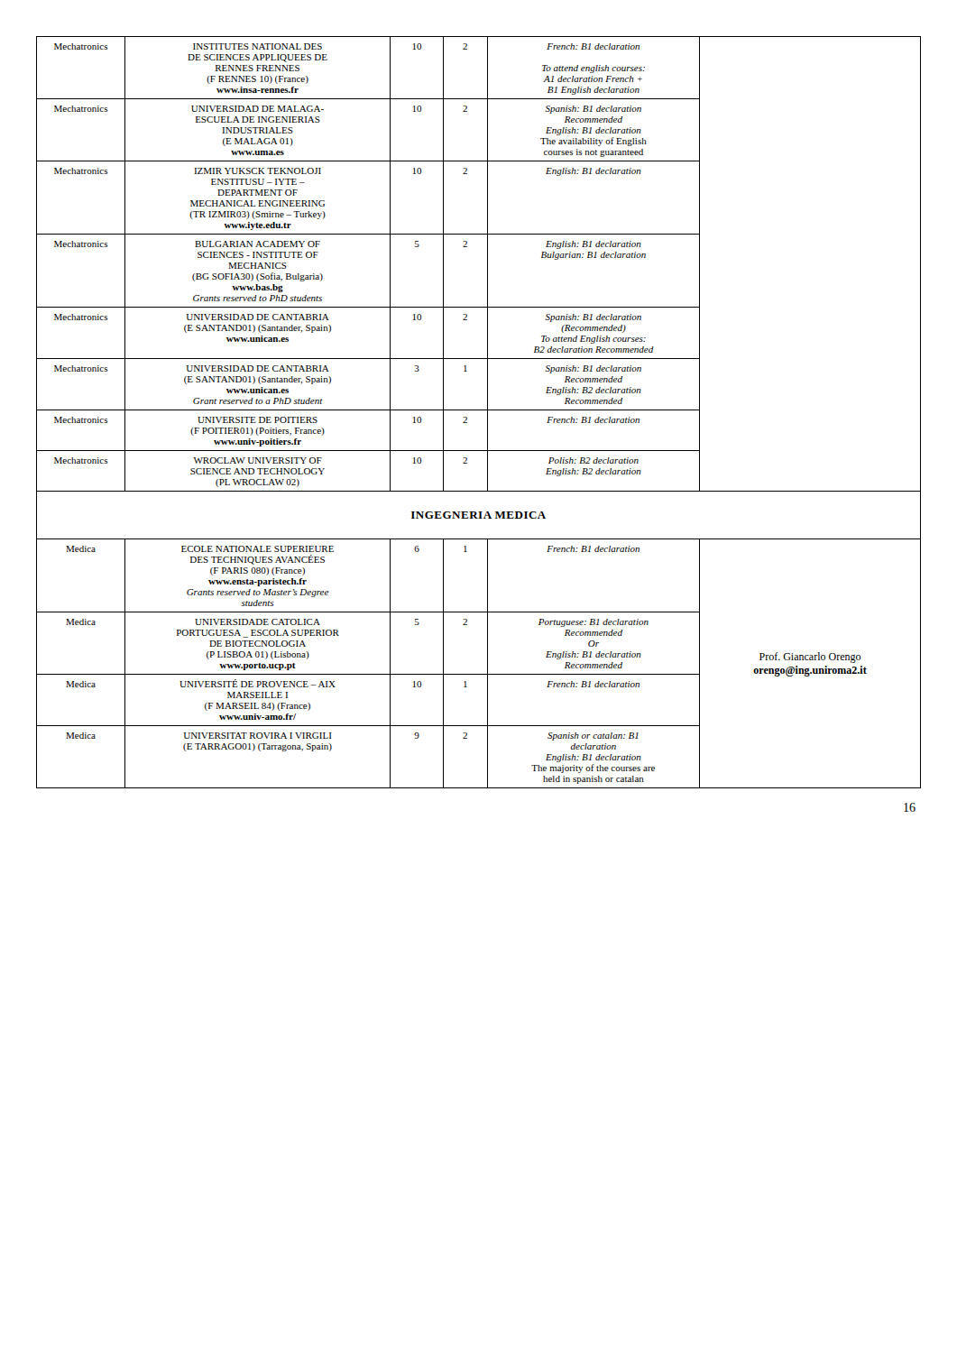| Mechatronics | INSTITUTES NATIONAL DES DE SCIENCES APPLIQUEES DE RENNES FRENNES (F RENNES 10) (France) www.insa-rennes.fr | 10 | 2 | French: B1 declaration To attend english courses: A1 declaration French + B1 English declaration | |
| Mechatronics | UNIVERSIDAD DE MALAGA- ESCUELA DE INGENIERIAS INDUSTRIALES (E MALAGA 01) www.uma.es | 10 | 2 | Spanish: B1 declaration Recommended English: B1 declaration The availability of English courses is not guaranteed |
| Mechatronics | IZMIR YUKSCK TEKNOLOJI ENSTITUSU – IYTE – DEPARTMENT OF MECHANICAL ENGINEERING (TR IZMIR03) (Smirne – Turkey) www.iyte.edu.tr | 10 | 2 | English: B1 declaration |
| Mechatronics | BULGARIAN ACADEMY OF SCIENCES - INSTITUTE OF MECHANICS (BG SOFIA30) (Sofia, Bulgaria) www.bas.bg Grants reserved to PhD students | 5 | 2 | English: B1 declaration Bulgarian: B1 declaration |
| Mechatronics | UNIVERSIDAD DE CANTABRIA (E SANTAND01) (Santander, Spain) www.unican.es | 10 | 2 | Spanish: B1 declaration (Recommended) To attend English courses: B2 declaration Recommended |
| Mechatronics | UNIVERSIDAD DE CANTABRIA (E SANTAND01) (Santander, Spain) www.unican.es Grant reserved to a PhD student | 3 | 1 | Spanish: B1 declaration Recommended English: B2 declaration Recommended |
| Mechatronics | UNIVERSITE DE POITIERS (F POITIER01) (Poitiers, France) www.univ-poitiers.fr | 10 | 2 | French: B1 declaration |
| Mechatronics | WROCLAW UNIVERSITY OF SCIENCE AND TECHNOLOGY (PL WROCLAW 02) | 10 | 2 | Polish: B2 declaration English: B2 declaration |
| INGEGNERIA MEDICA |
| Medica | ECOLE NATIONALE SUPERIEURE DES TECHNIQUES AVANCÉES (F PARIS 080) (France) www.ensta-paristech.fr Grants reserved to Master’s Degree students | 6 | 1 | French: B1 declaration | Prof. Giancarlo Orengo orengo@ing.uniroma2.it |
| Medica | UNIVERSIDADE CATOLICA PORTUGUESA _ ESCOLA SUPERIOR DE BIOTECNOLOGIA (P LISBOA 01) (Lisbona) www.porto.ucp.pt | 5 | 2 | Portuguese: B1 declaration Recommended Or English: B1 declaration Recommended |
| Medica | UNIVERSITÉ DE PROVENCE – AIX MARSEILLE I (F MARSEIL 84) (France) www.univ-amo.fr/ | 10 | 1 | French: B1 declaration |
| Medica | UNIVERSITAT ROVIRA I VIRGILI (E TARRAGO01) (Tarragona, Spain) | 9 | 2 | Spanish or catalan: B1 declaration English: B1 declaration The majority of the courses are held in spanish or catalan |
16